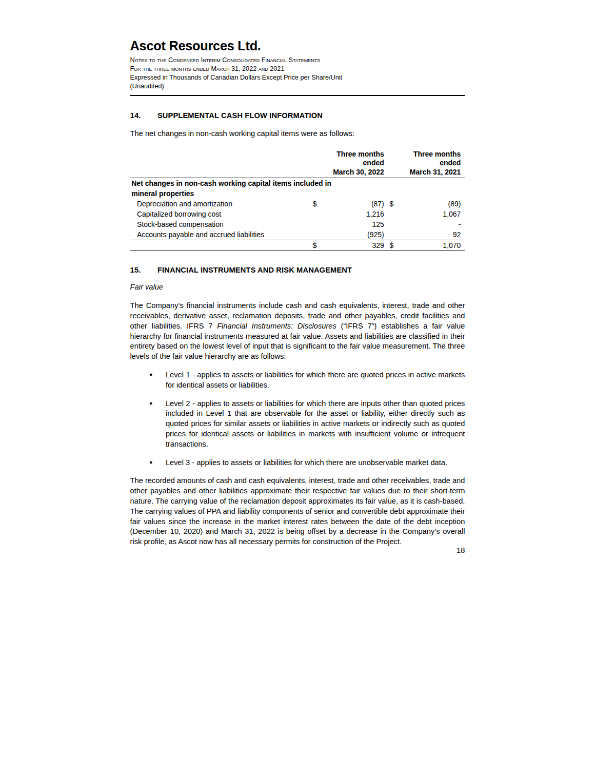Ascot Resources Ltd.
Notes to the Condensed Interim Consolidated Financial Statements
For the three months ended March 31, 2022 and 2021
Expressed in Thousands of Canadian Dollars Except Price per Share/Unit
(Unaudited)
14. SUPPLEMENTAL CASH FLOW INFORMATION
The net changes in non-cash working capital items were as follows:
| | | Three months ended March 30, 2022 | | Three months ended March 31, 2021 |
| --- | --- | --- | --- | --- |
| Net changes in non-cash working capital items included in |
| mineral properties | | | | |
| Depreciation and amortization | $ | (87) | $ | (89) |
| Capitalized borrowing cost | | 1,216 | | 1,067 |
| Stock-based compensation | | 125 | | - |
| Accounts payable and accrued liabilities | | (925) | | 92 |
| | $ | 329 | $ | 1,070 |
15. FINANCIAL INSTRUMENTS AND RISK MANAGEMENT
Fair value
The Company’s financial instruments include cash and cash equivalents, interest, trade and other receivables, derivative asset, reclamation deposits, trade and other payables, credit facilities and other liabilities. IFRS 7 Financial Instruments: Disclosures (“IFRS 7”) establishes a fair value hierarchy for financial instruments measured at fair value. Assets and liabilities are classified in their entirety based on the lowest level of input that is significant to the fair value measurement. The three levels of the fair value hierarchy are as follows:
Level 1 - applies to assets or liabilities for which there are quoted prices in active markets for identical assets or liabilities.
Level 2 - applies to assets or liabilities for which there are inputs other than quoted prices included in Level 1 that are observable for the asset or liability, either directly such as quoted prices for similar assets or liabilities in active markets or indirectly such as quoted prices for identical assets or liabilities in markets with insufficient volume or infrequent transactions.
Level 3 - applies to assets or liabilities for which there are unobservable market data.
The recorded amounts of cash and cash equivalents, interest, trade and other receivables, trade and other payables and other liabilities approximate their respective fair values due to their short-term nature. The carrying value of the reclamation deposit approximates its fair value, as it is cash-based. The carrying values of PPA and liability components of senior and convertible debt approximate their fair values since the increase in the market interest rates between the date of the debt inception (December 10, 2020) and March 31, 2022 is being offset by a decrease in the Company’s overall risk profile, as Ascot now has all necessary permits for construction of the Project.
18